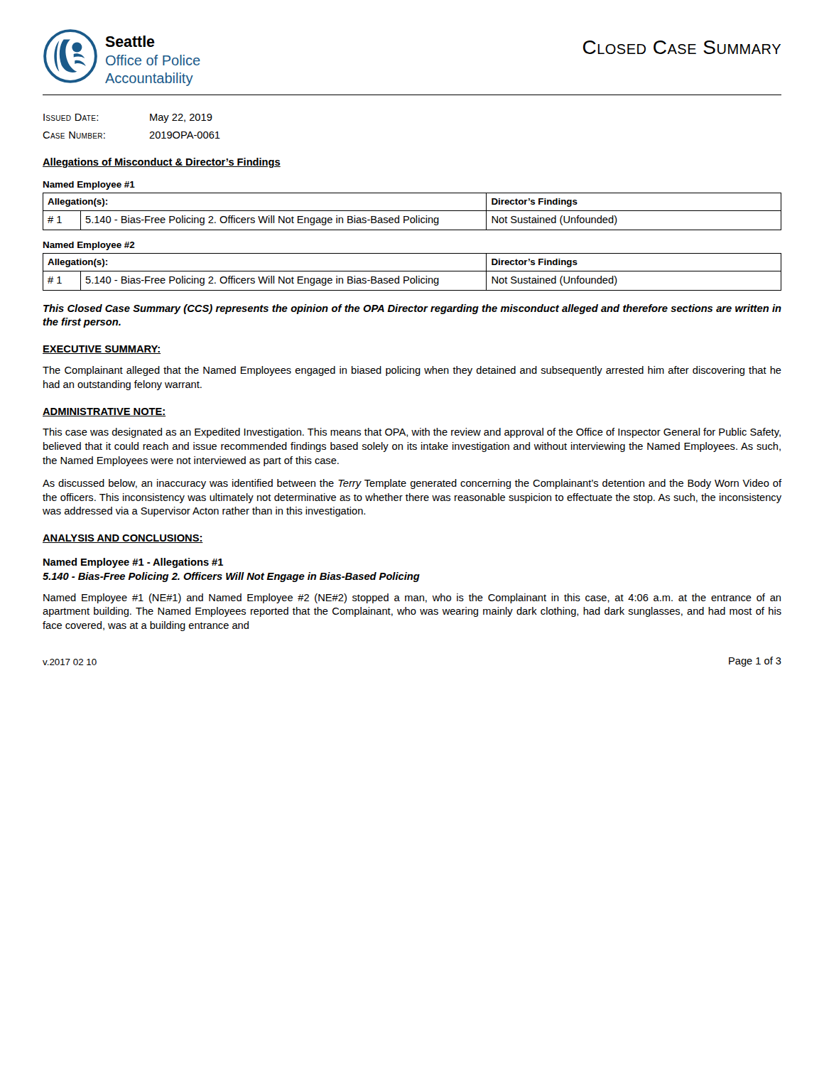Seattle
Office of Police
Accountability
Closed Case Summary
Issued Date: May 22, 2019
Case Number: 2019OPA-0061
Allegations of Misconduct & Director’s Findings
Named Employee #1
| Allegation(s): | Director’s Findings |
| --- | --- |
| # 1 | 5.140 - Bias-Free Policing 2. Officers Will Not Engage in Bias-Based Policing | Not Sustained (Unfounded) |
Named Employee #2
| Allegation(s): | Director’s Findings |
| --- | --- |
| # 1 | 5.140 - Bias-Free Policing 2. Officers Will Not Engage in Bias-Based Policing | Not Sustained (Unfounded) |
This Closed Case Summary (CCS) represents the opinion of the OPA Director regarding the misconduct alleged and therefore sections are written in the first person.
EXECUTIVE SUMMARY:
The Complainant alleged that the Named Employees engaged in biased policing when they detained and subsequently arrested him after discovering that he had an outstanding felony warrant.
ADMINISTRATIVE NOTE:
This case was designated as an Expedited Investigation. This means that OPA, with the review and approval of the Office of Inspector General for Public Safety, believed that it could reach and issue recommended findings based solely on its intake investigation and without interviewing the Named Employees. As such, the Named Employees were not interviewed as part of this case.
As discussed below, an inaccuracy was identified between the Terry Template generated concerning the Complainant’s detention and the Body Worn Video of the officers. This inconsistency was ultimately not determinative as to whether there was reasonable suspicion to effectuate the stop. As such, the inconsistency was addressed via a Supervisor Acton rather than in this investigation.
ANALYSIS AND CONCLUSIONS:
Named Employee #1 - Allegations #1
5.140 - Bias-Free Policing 2. Officers Will Not Engage in Bias-Based Policing
Named Employee #1 (NE#1) and Named Employee #2 (NE#2) stopped a man, who is the Complainant in this case, at 4:06 a.m. at the entrance of an apartment building. The Named Employees reported that the Complainant, who was wearing mainly dark clothing, had dark sunglasses, and had most of his face covered, was at a building entrance and
v.2017 02 10
Page 1 of 3